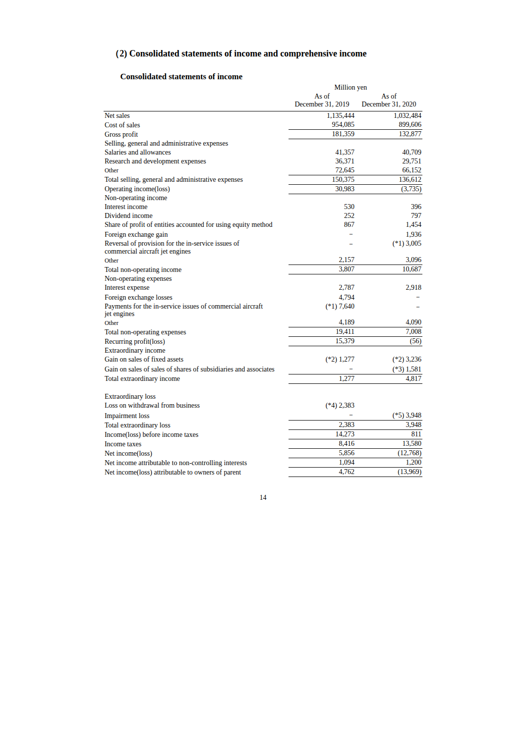（2) Consolidated statements of income and comprehensive income
Consolidated statements of income
Million yen
| | As of December 31, 2019 | As of December 31, 2020 |
| --- | --- | --- |
| Net sales | 1,135,444 | 1,032,484 |
| Cost of sales | 954,085 | 899,606 |
| Gross profit | 181,359 | 132,877 |
| Selling, general and administrative expenses | | |
| Salaries and allowances | 41,357 | 40,709 |
| Research and development expenses | 36,371 | 29,751 |
| Other | 72,645 | 66,152 |
| Total selling, general and administrative expenses | 150,375 | 136,612 |
| Operating income(loss) | 30,983 | (3,735) |
| Non-operating income | | |
| Interest income | 530 | 396 |
| Dividend income | 252 | 797 |
| Share of profit of entities accounted for using equity method | 867 | 1,454 |
| Foreign exchange gain | － | 1,936 |
| Reversal of provision for the in-service issues of commercial aircraft jet engines | － | (*1) 3,005 |
| Other | 2,157 | 3,096 |
| Total non-operating income | 3,807 | 10,687 |
| Non-operating expenses | | |
| Interest expense | 2,787 | 2,918 |
| Foreign exchange losses | 4,794 | － |
| Payments for the in-service issues of commercial aircraft jet engines | (*1) 7,640 | － |
| Other | 4,189 | 4,090 |
| Total non-operating expenses | 19,411 | 7,008 |
| Recurring profit(loss) | 15,379 | (56) |
| Extraordinary income | | |
| Gain on sales of fixed assets | (*2) 1,277 | (*2) 3,236 |
| Gain on sales of sales of shares of subsidiaries and associates | － | (*3) 1,581 |
| Total extraordinary income | 1,277 | 4,817 |
| Extraordinary loss | | |
| Loss on withdrawal from business | (*4) 2,383 | |
| Impairment loss | － | (*5) 3,948 |
| Total extraordinary loss | 2,383 | 3,948 |
| Income(loss) before income taxes | 14,273 | 811 |
| Income taxes | 8,416 | 13,580 |
| Net income(loss) | 5,856 | (12,768) |
| Net income attributable to non-controlling interests | 1,094 | 1,200 |
| Net income(loss) attributable to owners of parent | 4,762 | (13,969) |
14